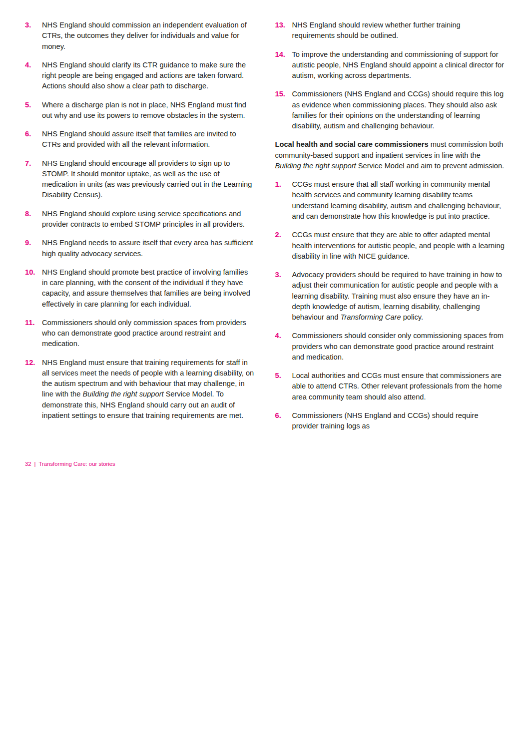3. NHS England should commission an independent evaluation of CTRs, the outcomes they deliver for individuals and value for money.
4. NHS England should clarify its CTR guidance to make sure the right people are being engaged and actions are taken forward. Actions should also show a clear path to discharge.
5. Where a discharge plan is not in place, NHS England must find out why and use its powers to remove obstacles in the system.
6. NHS England should assure itself that families are invited to CTRs and provided with all the relevant information.
7. NHS England should encourage all providers to sign up to STOMP. It should monitor uptake, as well as the use of medication in units (as was previously carried out in the Learning Disability Census).
8. NHS England should explore using service specifications and provider contracts to embed STOMP principles in all providers.
9. NHS England needs to assure itself that every area has sufficient high quality advocacy services.
10. NHS England should promote best practice of involving families in care planning, with the consent of the individual if they have capacity, and assure themselves that families are being involved effectively in care planning for each individual.
11. Commissioners should only commission spaces from providers who can demonstrate good practice around restraint and medication.
12. NHS England must ensure that training requirements for staff in all services meet the needs of people with a learning disability, on the autism spectrum and with behaviour that may challenge, in line with the Building the right support Service Model. To demonstrate this, NHS England should carry out an audit of inpatient settings to ensure that training requirements are met.
13. NHS England should review whether further training requirements should be outlined.
14. To improve the understanding and commissioning of support for autistic people, NHS England should appoint a clinical director for autism, working across departments.
15. Commissioners (NHS England and CCGs) should require this log as evidence when commissioning places. They should also ask families for their opinions on the understanding of learning disability, autism and challenging behaviour.
Local health and social care commissioners must commission both community-based support and inpatient services in line with the Building the right support Service Model and aim to prevent admission.
1. CCGs must ensure that all staff working in community mental health services and community learning disability teams understand learning disability, autism and challenging behaviour, and can demonstrate how this knowledge is put into practice.
2. CCGs must ensure that they are able to offer adapted mental health interventions for autistic people, and people with a learning disability in line with NICE guidance.
3. Advocacy providers should be required to have training in how to adjust their communication for autistic people and people with a learning disability. Training must also ensure they have an in-depth knowledge of autism, learning disability, challenging behaviour and Transforming Care policy.
4. Commissioners should consider only commissioning spaces from providers who can demonstrate good practice around restraint and medication.
5. Local authorities and CCGs must ensure that commissioners are able to attend CTRs. Other relevant professionals from the home area community team should also attend.
6. Commissioners (NHS England and CCGs) should require provider training logs as
32|Transforming Care: our stories